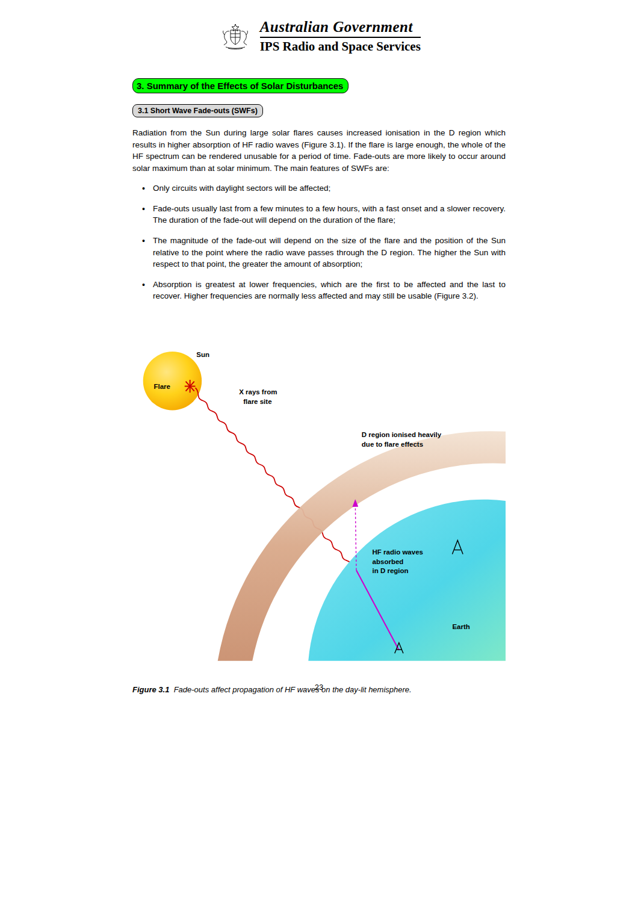Australian Government
IPS Radio and Space Services
3. Summary of the Effects of Solar Disturbances
3.1 Short Wave Fade-outs (SWFs)
Radiation from the Sun during large solar flares causes increased ionisation in the D region which results in higher absorption of HF radio waves (Figure 3.1). If the flare is large enough, the whole of the HF spectrum can be rendered unusable for a period of time. Fade-outs are more likely to occur around solar maximum than at solar minimum. The main features of SWFs are:
Only circuits with daylight sectors will be affected;
Fade-outs usually last from a few minutes to a few hours, with a fast onset and a slower recovery. The duration of the fade-out will depend on the duration of the flare;
The magnitude of the fade-out will depend on the size of the flare and the position of the Sun relative to the point where the radio wave passes through the D region. The higher the Sun with respect to that point, the greater the amount of absorption;
Absorption is greatest at lower frequencies, which are the first to be affected and the last to recover. Higher frequencies are normally less affected and may still be usable (Figure 3.2).
Sun Flare X rays from flare site D region ionised heavily due to flare effects HF radio waves absorbed in D region Earth
Figure 3.1 Fade-outs affect propagation of HF waves on the day-lit hemisphere.
23